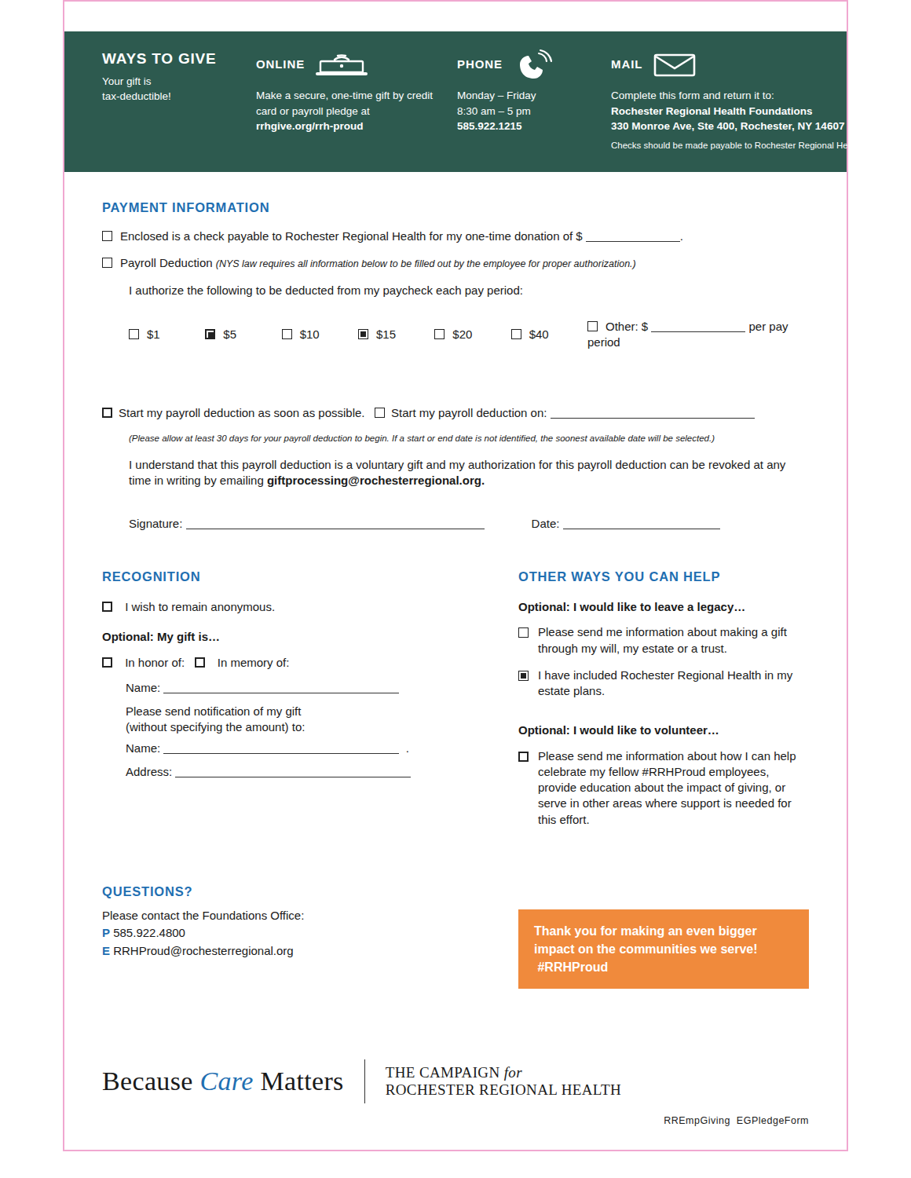WAYS TO GIVE
Your gift is
tax-deductible!
ONLINE
Make a secure, one-time gift by credit card or payroll pledge at rrhgive.org/rrh-proud
PHONE
Monday – Friday
8:30 am – 5 pm
585.922.1215
MAIL
Complete this form and return it to:
Rochester Regional Health Foundations
330 Monroe Ave, Ste 400, Rochester, NY 14607
Checks should be made payable to Rochester Regional Health.
PAYMENT INFORMATION
Enclosed is a check payable to Rochester Regional Health for my one-time donation of $ .
Payroll Deduction (NYS law requires all information below to be filled out by the employee for proper authorization.)
I authorize the following to be deducted from my paycheck each pay period:
$1 $5 $10 $15 $20 $40 Other: $ per pay period
Start my payroll deduction as soon as possible. Start my payroll deduction on:
(Please allow at least 30 days for your payroll deduction to begin. If a start or end date is not identified, the soonest available date will be selected.)
I understand that this payroll deduction is a voluntary gift and my authorization for this payroll deduction can be revoked at any time in writing by emailing giftprocessing@rochesterregional.org.
Signature:
Date:
RECOGNITION
I wish to remain anonymous.
Optional: My gift is…
In honor of: In memory of:
Name:
Please send notification of my gift
(without specifying the amount) to:
Name: .
Address:
OTHER WAYS YOU CAN HELP
Optional: I would like to leave a legacy…
Please send me information about making a gift through my will, my estate or a trust.
I have included Rochester Regional Health in my estate plans.
Optional: I would like to volunteer…
Please send me information about how I can help celebrate my fellow #RRHProud employees, provide education about the impact of giving, or serve in other areas where support is needed for this effort.
QUESTIONS?
Please contact the Foundations Office:
P 585.922.4800
E RRHProud@rochesterregional.org
Thank you for making an even bigger impact on the communities we serve! #RRHProud
Because Care Matters
THE CAMPAIGN for
ROCHESTER REGIONAL HEALTH
RREmpGiving EGPledgeForm